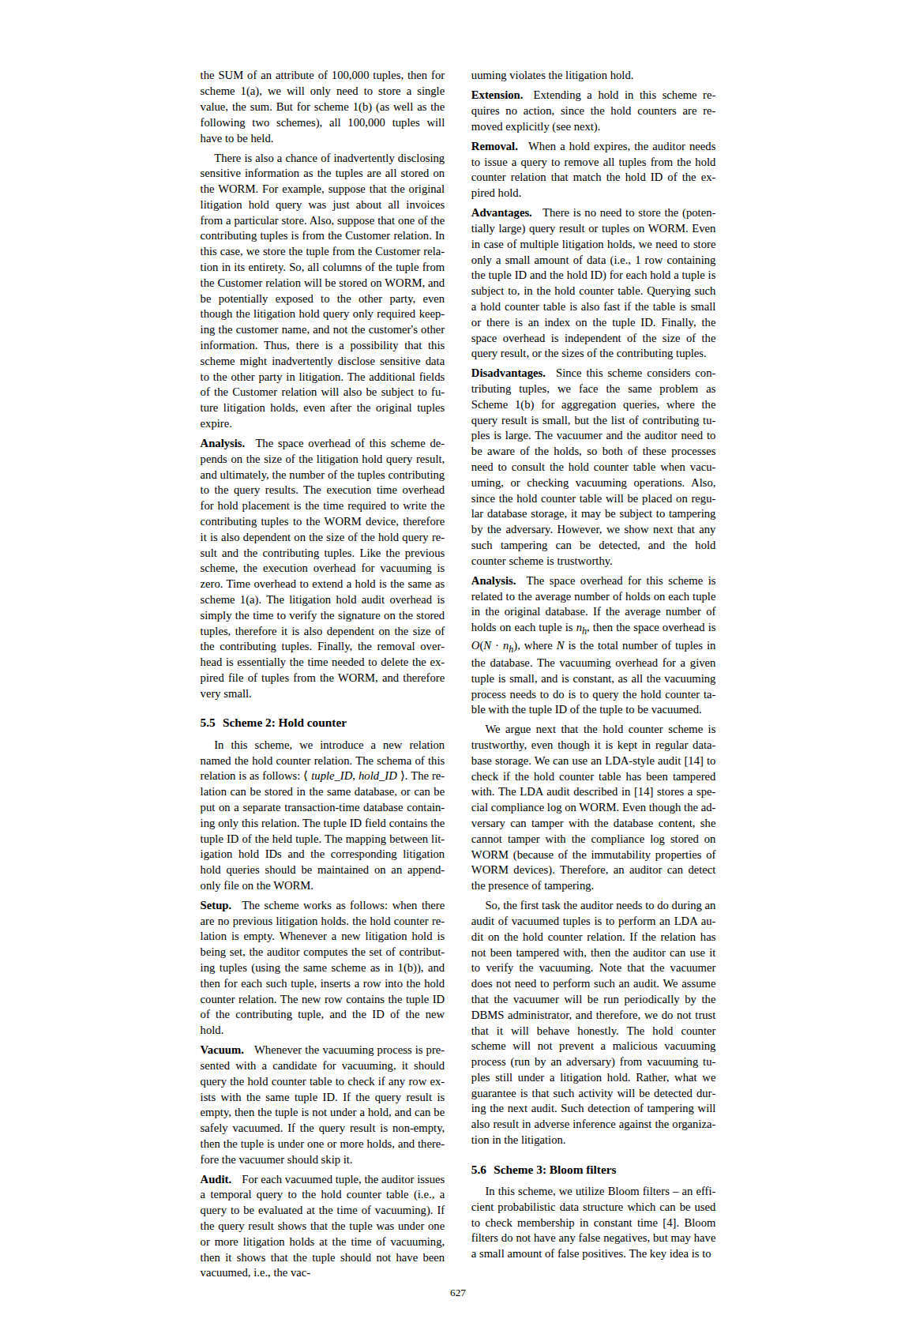the SUM of an attribute of 100,000 tuples, then for scheme 1(a), we will only need to store a single value, the sum. But for scheme 1(b) (as well as the following two schemes), all 100,000 tuples will have to be held.
There is also a chance of inadvertently disclosing sensitive information as the tuples are all stored on the WORM. For example, suppose that the original litigation hold query was just about all invoices from a particular store. Also, suppose that one of the contributing tuples is from the Customer relation. In this case, we store the tuple from the Customer relation in its entirety. So, all columns of the tuple from the Customer relation will be stored on WORM, and be potentially exposed to the other party, even though the litigation hold query only required keeping the customer name, and not the customer's other information. Thus, there is a possibility that this scheme might inadvertently disclose sensitive data to the other party in litigation. The additional fields of the Customer relation will also be subject to future litigation holds, even after the original tuples expire.
Analysis. The space overhead of this scheme depends on the size of the litigation hold query result, and ultimately, the number of the tuples contributing to the query results. The execution time overhead for hold placement is the time required to write the contributing tuples to the WORM device, therefore it is also dependent on the size of the hold query result and the contributing tuples. Like the previous scheme, the execution overhead for vacuuming is zero. Time overhead to extend a hold is the same as scheme 1(a). The litigation hold audit overhead is simply the time to verify the signature on the stored tuples, therefore it is also dependent on the size of the contributing tuples. Finally, the removal overhead is essentially the time needed to delete the expired file of tuples from the WORM, and therefore very small.
5.5 Scheme 2: Hold counter
In this scheme, we introduce a new relation named the hold counter relation. The schema of this relation is as follows: ⟨ tuple_ID, hold_ID ⟩. The relation can be stored in the same database, or can be put on a separate transaction-time database containing only this relation. The tuple ID field contains the tuple ID of the held tuple. The mapping between litigation hold IDs and the corresponding litigation hold queries should be maintained on an append-only file on the WORM.
Setup. The scheme works as follows: when there are no previous litigation holds. the hold counter relation is empty. Whenever a new litigation hold is being set, the auditor computes the set of contributing tuples (using the same scheme as in 1(b)), and then for each such tuple, inserts a row into the hold counter relation. The new row contains the tuple ID of the contributing tuple, and the ID of the new hold.
Vacuum. Whenever the vacuuming process is presented with a candidate for vacuuming, it should query the hold counter table to check if any row exists with the same tuple ID. If the query result is empty, then the tuple is not under a hold, and can be safely vacuumed. If the query result is non-empty, then the tuple is under one or more holds, and therefore the vacuumer should skip it.
Audit. For each vacuumed tuple, the auditor issues a temporal query to the hold counter table (i.e., a query to be evaluated at the time of vacuuming). If the query result shows that the tuple was under one or more litigation holds at the time of vacuuming, then it shows that the tuple should not have been vacuumed, i.e., the vac-
uuming violates the litigation hold.
Extension. Extending a hold in this scheme requires no action, since the hold counters are removed explicitly (see next).
Removal. When a hold expires, the auditor needs to issue a query to remove all tuples from the hold counter relation that match the hold ID of the expired hold.
Advantages. There is no need to store the (potentially large) query result or tuples on WORM. Even in case of multiple litigation holds, we need to store only a small amount of data (i.e., 1 row containing the tuple ID and the hold ID) for each hold a tuple is subject to, in the hold counter table. Querying such a hold counter table is also fast if the table is small or there is an index on the tuple ID. Finally, the space overhead is independent of the size of the query result, or the sizes of the contributing tuples.
Disadvantages. Since this scheme considers contributing tuples, we face the same problem as Scheme 1(b) for aggregation queries, where the query result is small, but the list of contributing tuples is large. The vacuumer and the auditor need to be aware of the holds, so both of these processes need to consult the hold counter table when vacuuming, or checking vacuuming operations. Also, since the hold counter table will be placed on regular database storage, it may be subject to tampering by the adversary. However, we show next that any such tampering can be detected, and the hold counter scheme is trustworthy.
Analysis. The space overhead for this scheme is related to the average number of holds on each tuple in the original database. If the average number of holds on each tuple is nh, then the space overhead is O(N · nh), where N is the total number of tuples in the database. The vacuuming overhead for a given tuple is small, and is constant, as all the vacuuming process needs to do is to query the hold counter table with the tuple ID of the tuple to be vacuumed.
We argue next that the hold counter scheme is trustworthy, even though it is kept in regular database storage. We can use an LDA-style audit [14] to check if the hold counter table has been tampered with. The LDA audit described in [14] stores a special compliance log on WORM. Even though the adversary can tamper with the database content, she cannot tamper with the compliance log stored on WORM (because of the immutability properties of WORM devices). Therefore, an auditor can detect the presence of tampering.
So, the first task the auditor needs to do during an audit of vacuumed tuples is to perform an LDA audit on the hold counter relation. If the relation has not been tampered with, then the auditor can use it to verify the vacuuming. Note that the vacuumer does not need to perform such an audit. We assume that the vacuumer will be run periodically by the DBMS administrator, and therefore, we do not trust that it will behave honestly. The hold counter scheme will not prevent a malicious vacuuming process (run by an adversary) from vacuuming tuples still under a litigation hold. Rather, what we guarantee is that such activity will be detected during the next audit. Such detection of tampering will also result in adverse inference against the organization in the litigation.
5.6 Scheme 3: Bloom filters
In this scheme, we utilize Bloom filters – an efficient probabilistic data structure which can be used to check membership in constant time [4]. Bloom filters do not have any false negatives, but may have a small amount of false positives. The key idea is to
627